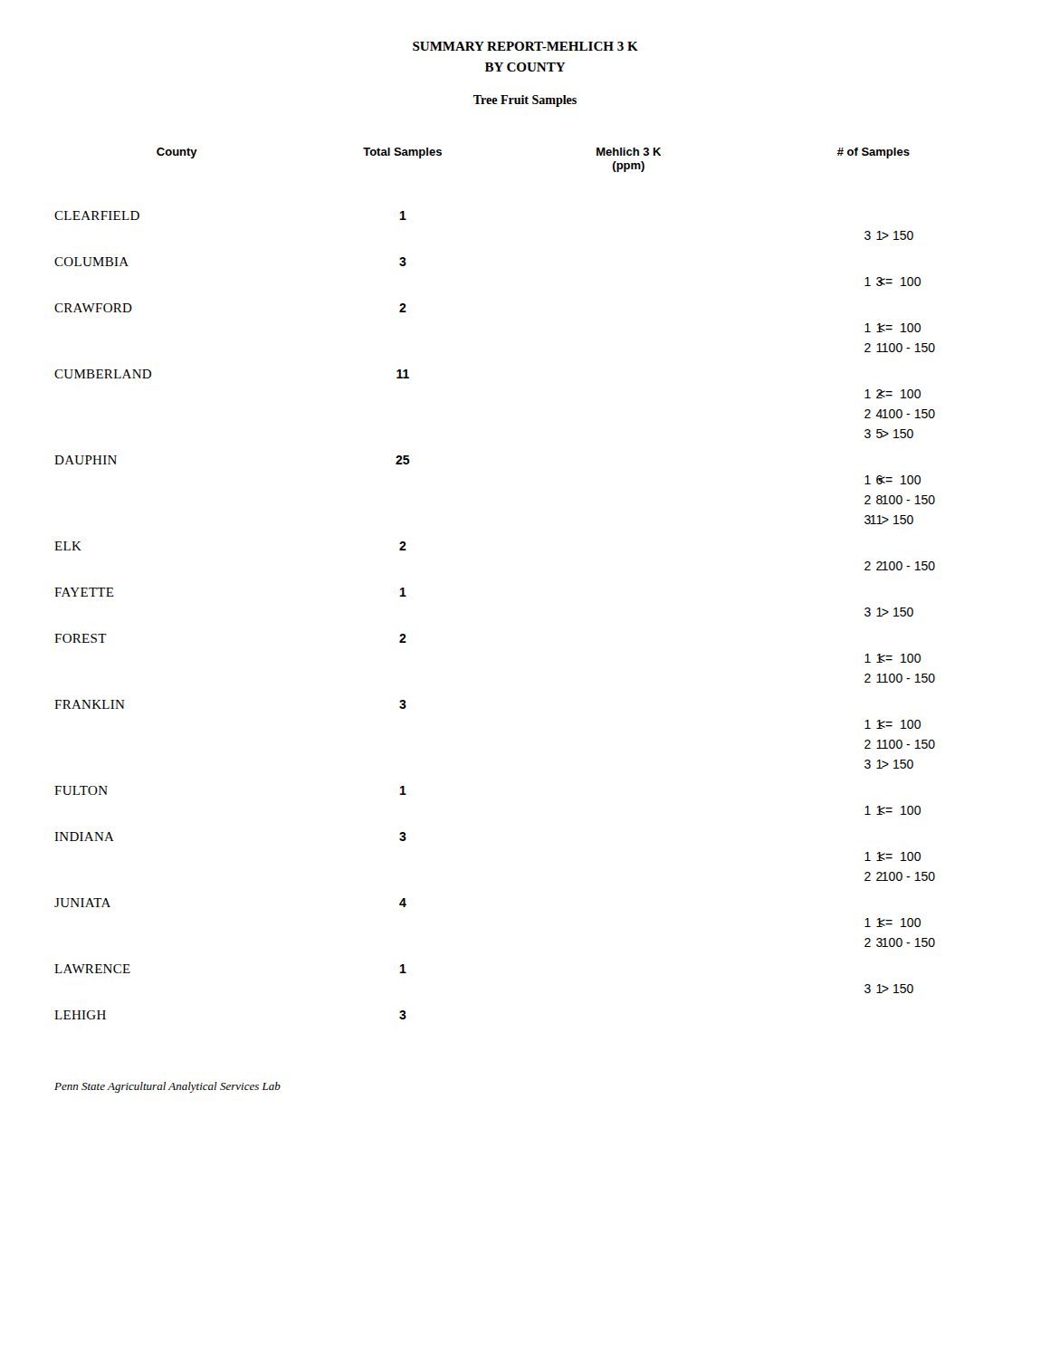SUMMARY REPORT-MEHLICH 3 K
BY COUNTY
Tree Fruit Samples
| County | Total Samples | Mehlich 3 K (ppm) | # of Samples |
| --- | --- | --- | --- |
| CLEARFIELD | 1 | | |
| | | 3 > 150 | 1 |
| COLUMBIA | 3 | | |
| | | 1 <= 100 | 3 |
| CRAWFORD | 2 | | |
| | | 1 <= 100 | 1 |
| | | 2 100 - 150 | 1 |
| CUMBERLAND | 11 | | |
| | | 1 <= 100 | 2 |
| | | 2 100 - 150 | 4 |
| | | 3 > 150 | 5 |
| DAUPHIN | 25 | | |
| | | 1 <= 100 | 6 |
| | | 2 100 - 150 | 8 |
| | | 3 > 150 | 11 |
| ELK | 2 | | |
| | | 2 100 - 150 | 2 |
| FAYETTE | 1 | | |
| | | 3 > 150 | 1 |
| FOREST | 2 | | |
| | | 1 <= 100 | 1 |
| | | 2 100 - 150 | 1 |
| FRANKLIN | 3 | | |
| | | 1 <= 100 | 1 |
| | | 2 100 - 150 | 1 |
| | | 3 > 150 | 1 |
| FULTON | 1 | | |
| | | 1 <= 100 | 1 |
| INDIANA | 3 | | |
| | | 1 <= 100 | 1 |
| | | 2 100 - 150 | 2 |
| JUNIATA | 4 | | |
| | | 1 <= 100 | 1 |
| | | 2 100 - 150 | 3 |
| LAWRENCE | 1 | | |
| | | 3 > 150 | 1 |
| LEHIGH | 3 | | |
Penn State Agricultural Analytical Services Lab